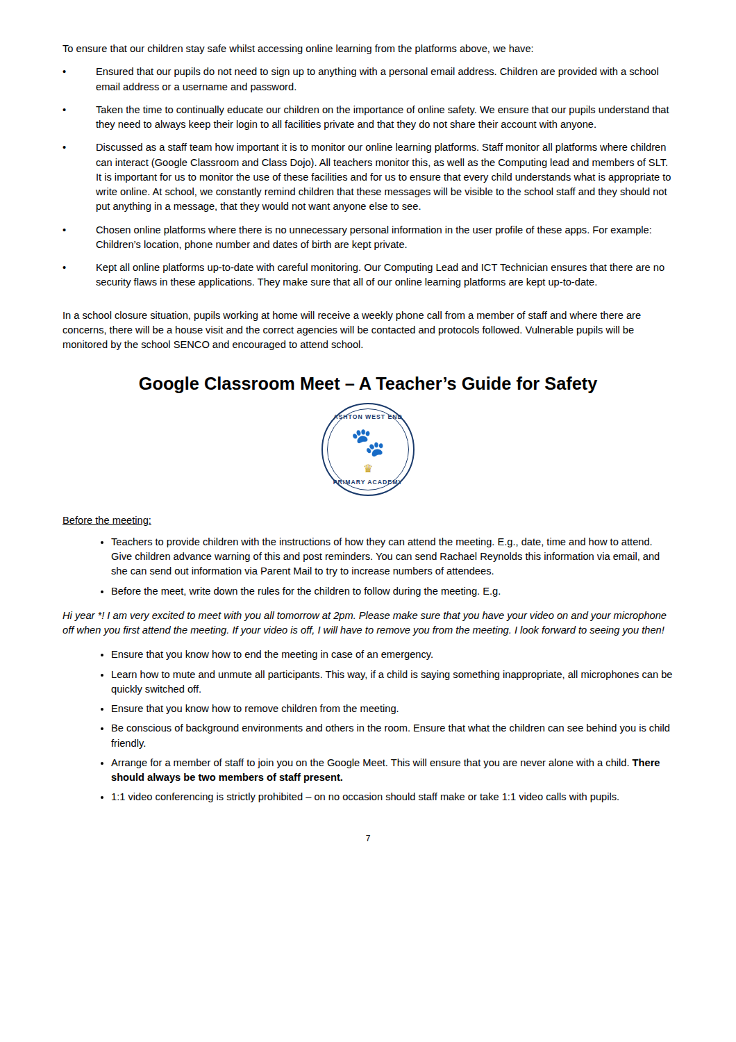To ensure that our children stay safe whilst accessing online learning from the platforms above, we have:
• Ensured that our pupils do not need to sign up to anything with a personal email address. Children are provided with a school email address or a username and password.
• Taken the time to continually educate our children on the importance of online safety. We ensure that our pupils understand that they need to always keep their login to all facilities private and that they do not share their account with anyone.
• Discussed as a staff team how important it is to monitor our online learning platforms. Staff monitor all platforms where children can interact (Google Classroom and Class Dojo). All teachers monitor this, as well as the Computing lead and members of SLT. It is important for us to monitor the use of these facilities and for us to ensure that every child understands what is appropriate to write online. At school, we constantly remind children that these messages will be visible to the school staff and they should not put anything in a message, that they would not want anyone else to see.
• Chosen online platforms where there is no unnecessary personal information in the user profile of these apps. For example: Children’s location, phone number and dates of birth are kept private.
• Kept all online platforms up-to-date with careful monitoring. Our Computing Lead and ICT Technician ensures that there are no security flaws in these applications. They make sure that all of our online learning platforms are kept up-to-date.
In a school closure situation, pupils working at home will receive a weekly phone call from a member of staff and where there are concerns, there will be a house visit and the correct agencies will be contacted and protocols followed. Vulnerable pupils will be monitored by the school SENCO and encouraged to attend school.
Google Classroom Meet – A Teacher’s Guide for Safety
ASHTON WEST END
🐾
♛
PRIMARY ACADEMY
Before the meeting:
Teachers to provide children with the instructions of how they can attend the meeting. E.g., date, time and how to attend. Give children advance warning of this and post reminders. You can send Rachael Reynolds this information via email, and she can send out information via Parent Mail to try to increase numbers of attendees.
Before the meet, write down the rules for the children to follow during the meeting. E.g.
Hi year *! I am very excited to meet with you all tomorrow at 2pm. Please make sure that you have your video on and your microphone off when you first attend the meeting. If your video is off, I will have to remove you from the meeting. I look forward to seeing you then!
Ensure that you know how to end the meeting in case of an emergency.
Learn how to mute and unmute all participants. This way, if a child is saying something inappropriate, all microphones can be quickly switched off.
Ensure that you know how to remove children from the meeting.
Be conscious of background environments and others in the room. Ensure that what the children can see behind you is child friendly.
Arrange for a member of staff to join you on the Google Meet. This will ensure that you are never alone with a child. There should always be two members of staff present.
1:1 video conferencing is strictly prohibited – on no occasion should staff make or take 1:1 video calls with pupils.
7